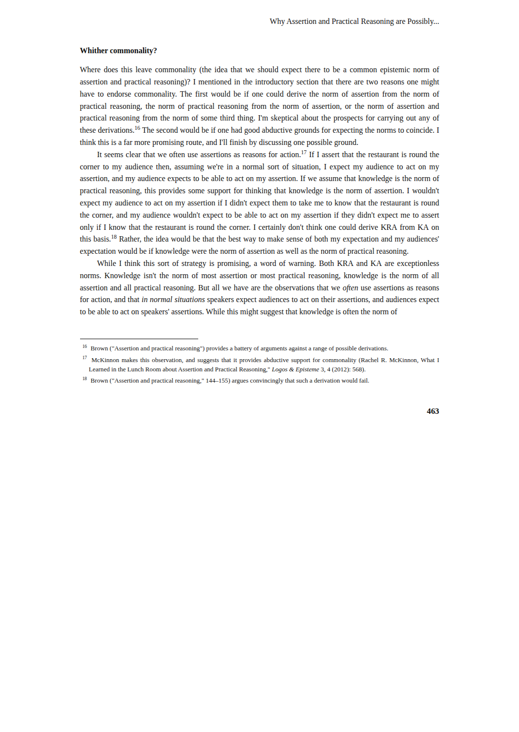Why Assertion and Practical Reasoning are Possibly...
Whither commonality?
Where does this leave commonality (the idea that we should expect there to be a common epistemic norm of assertion and practical reasoning)? I mentioned in the introductory section that there are two reasons one might have to endorse commonality. The first would be if one could derive the norm of assertion from the norm of practical reasoning, the norm of practical reasoning from the norm of assertion, or the norm of assertion and practical reasoning from the norm of some third thing. I'm skeptical about the prospects for carrying out any of these derivations.16 The second would be if one had good abductive grounds for expecting the norms to coincide. I think this is a far more promising route, and I'll finish by discussing one possible ground.
It seems clear that we often use assertions as reasons for action.17 If I assert that the restaurant is round the corner to my audience then, assuming we're in a normal sort of situation, I expect my audience to act on my assertion, and my audience expects to be able to act on my assertion. If we assume that knowledge is the norm of practical reasoning, this provides some support for thinking that knowledge is the norm of assertion. I wouldn't expect my audience to act on my assertion if I didn't expect them to take me to know that the restaurant is round the corner, and my audience wouldn't expect to be able to act on my assertion if they didn't expect me to assert only if I know that the restaurant is round the corner. I certainly don't think one could derive KRA from KA on this basis.18 Rather, the idea would be that the best way to make sense of both my expectation and my audiences' expectation would be if knowledge were the norm of assertion as well as the norm of practical reasoning.
While I think this sort of strategy is promising, a word of warning. Both KRA and KA are exceptionless norms. Knowledge isn't the norm of most assertion or most practical reasoning, knowledge is the norm of all assertion and all practical reasoning. But all we have are the observations that we often use assertions as reasons for action, and that in normal situations speakers expect audiences to act on their assertions, and audiences expect to be able to act on speakers' assertions. While this might suggest that knowledge is often the norm of
16 Brown ("Assertion and practical reasoning") provides a battery of arguments against a range of possible derivations.
17 McKinnon makes this observation, and suggests that it provides abductive support for commonality (Rachel R. McKinnon, What I Learned in the Lunch Room about Assertion and Practical Reasoning," Logos & Episteme 3, 4 (2012): 568).
18 Brown ("Assertion and practical reasoning," 144–155) argues convincingly that such a derivation would fail.
463